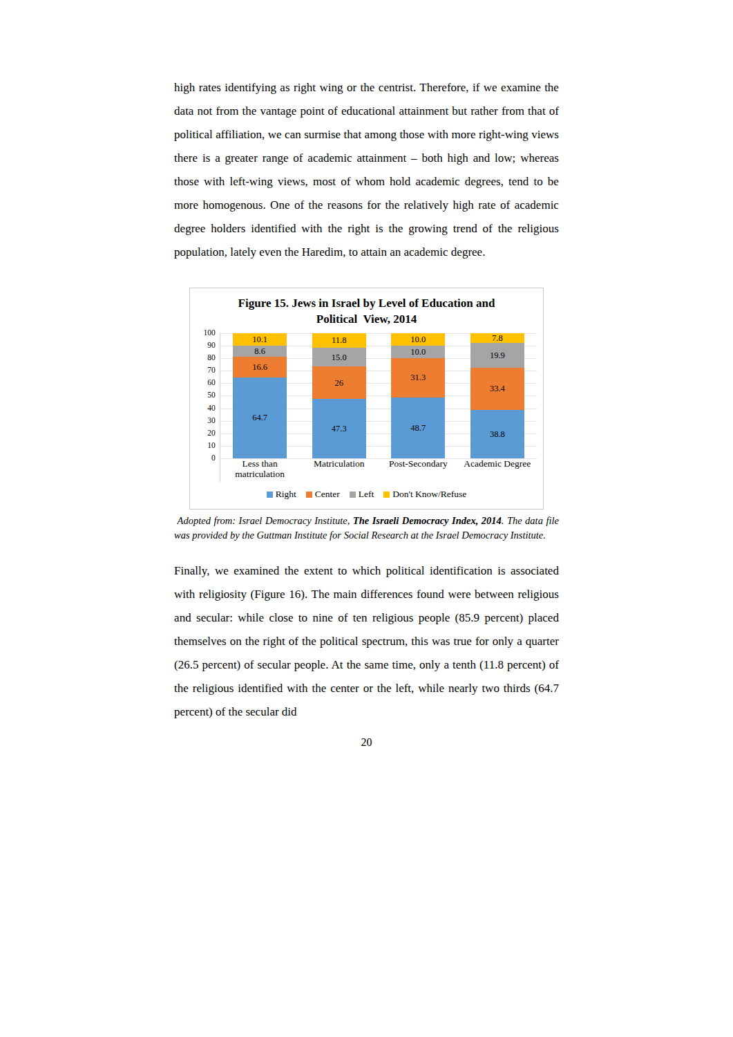high rates identifying as right wing or the centrist. Therefore, if we examine the data not from the vantage point of educational attainment but rather from that of political affiliation, we can surmise that among those with more right-wing views there is a greater range of academic attainment – both high and low; whereas those with left-wing views, most of whom hold academic degrees, tend to be more homogenous. One of the reasons for the relatively high rate of academic degree holders identified with the right is the growing trend of the religious population, lately even the Haredim, to attain an academic degree.
Figure 15. Jews in Israel by Level of Education and
Political View, 2014
100 90 80 70 60 50 40 30 20 10 0
10.1
8.6
16.6
64.7
11.8
15.0
26
47.3
10.0
10.0
31.3
48.7
7.8
19.9
33.4
38.8
Less than matriculation
Matriculation
Post-Secondary
Academic Degree
Right Center Left Don't Know/Refuse
Adopted from: Israel Democracy Institute, The Israeli Democracy Index, 2014. The data file was provided by the Guttman Institute for Social Research at the Israel Democracy Institute.
Finally, we examined the extent to which political identification is associated with religiosity (Figure 16). The main differences found were between religious and secular: while close to nine of ten religious people (85.9 percent) placed themselves on the right of the political spectrum, this was true for only a quarter (26.5 percent) of secular people. At the same time, only a tenth (11.8 percent) of the religious identified with the center or the left, while nearly two thirds (64.7 percent) of the secular did
20